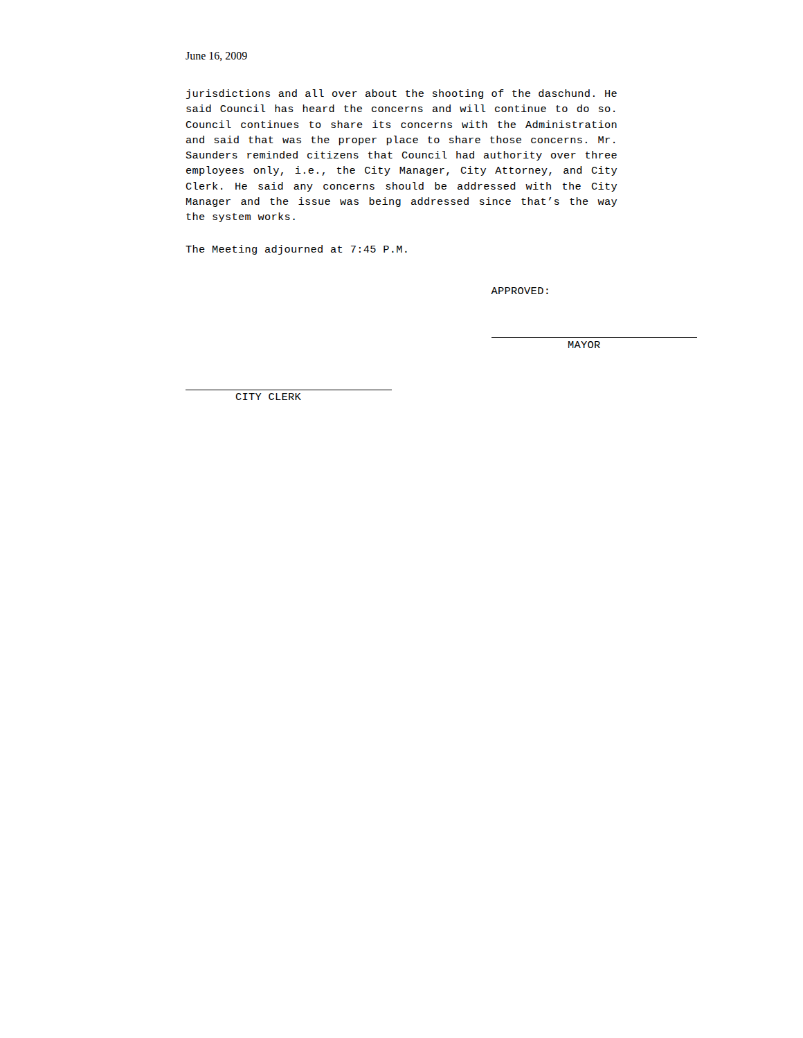June 16, 2009
jurisdictions and all over about the shooting of the daschund. He said Council has heard the concerns and will continue to do so. Council continues to share its concerns with the Administration and said that was the proper place to share those concerns. Mr. Saunders reminded citizens that Council had authority over three employees only, i.e., the City Manager, City Attorney, and City Clerk. He said any concerns should be addressed with the City Manager and the issue was being addressed since that’s the way the system works.
The Meeting adjourned at 7:45 P.M.
APPROVED:
MAYOR
CITY CLERK